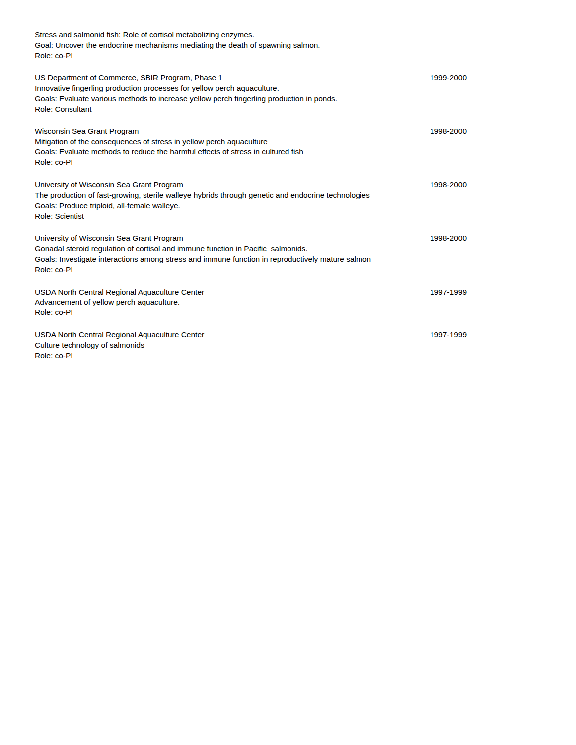Stress and salmonid fish: Role of cortisol metabolizing enzymes.
Goal: Uncover the endocrine mechanisms mediating the death of spawning salmon.
Role: co-PI
US Department of Commerce, SBIR Program, Phase 1 1999-2000
Innovative fingerling production processes for yellow perch aquaculture.
Goals: Evaluate various methods to increase yellow perch fingerling production in ponds.
Role: Consultant
Wisconsin Sea Grant Program 1998-2000
Mitigation of the consequences of stress in yellow perch aquaculture
Goals: Evaluate methods to reduce the harmful effects of stress in cultured fish
Role: co-PI
University of Wisconsin Sea Grant Program 1998-2000
The production of fast-growing, sterile walleye hybrids through genetic and endocrine technologies
Goals: Produce triploid, all-female walleye.
Role: Scientist
University of Wisconsin Sea Grant Program 1998-2000
Gonadal steroid regulation of cortisol and immune function in Pacific salmonids.
Goals: Investigate interactions among stress and immune function in reproductively mature salmon
Role: co-PI
USDA North Central Regional Aquaculture Center 1997-1999
Advancement of yellow perch aquaculture.
Role: co-PI
USDA North Central Regional Aquaculture Center 1997-1999
Culture technology of salmonids
Role: co-PI